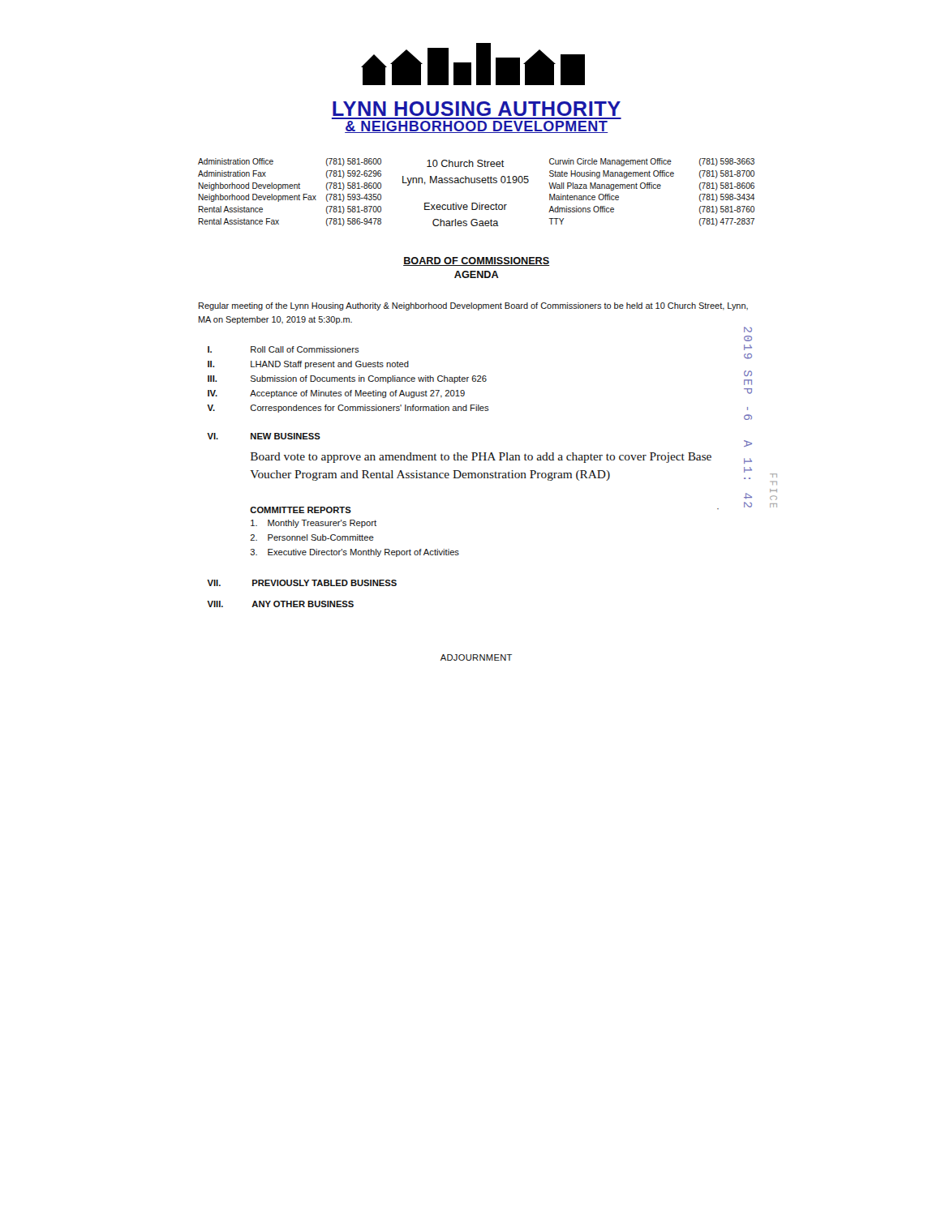LYNN HOUSING AUTHORITY
& NEIGHBORHOOD DEVELOPMENT
| Administration Office (781) 581-8600 Administration Fax (781) 592-6296 Neighborhood Development (781) 581-8600 Neighborhood Development Fax (781) 593-4350 Rental Assistance (781) 581-8700 Rental Assistance Fax (781) 586-9478 | 10 Church Street Lynn, Massachusetts 01905 Executive Director Charles Gaeta | Curwin Circle Management Office (781) 598-3663 State Housing Management Office (781) 581-8700 Wall Plaza Management Office (781) 581-8606 Maintenance Office (781) 598-3434 Admissions Office (781) 581-8760 TTY (781) 477-2837 |
BOARD OF COMMISSIONERS
AGENDA
Regular meeting of the Lynn Housing Authority & Neighborhood Development Board of Commissioners to be held at 10 Church Street, Lynn, MA on September 10, 2019 at 5:30p.m.
| I. | Roll Call of Commissioners |
| II. | LHAND Staff present and Guests noted |
| III. | Submission of Documents in Compliance with Chapter 626 |
| IV. | Acceptance of Minutes of Meeting of August 27, 2019 |
| V. | Correspondences for Commissioners' Information and Files |
| VI. | NEW BUSINESS Board vote to approve an amendment to the PHA Plan to add a chapter to cover Project Base Voucher Program and Rental Assistance Demonstration Program (RAD) |
COMMITTEE REPORTS
1. Monthly Treasurer's Report
2. Personnel Sub-Committee
3. Executive Director's Monthly Report of Activities
| VII. | PREVIOUSLY TABLED BUSINESS |
| VIII. | ANY OTHER BUSINESS |
ADJOURNMENT
·
2019 SEP -6 A 11: 42
FFICE